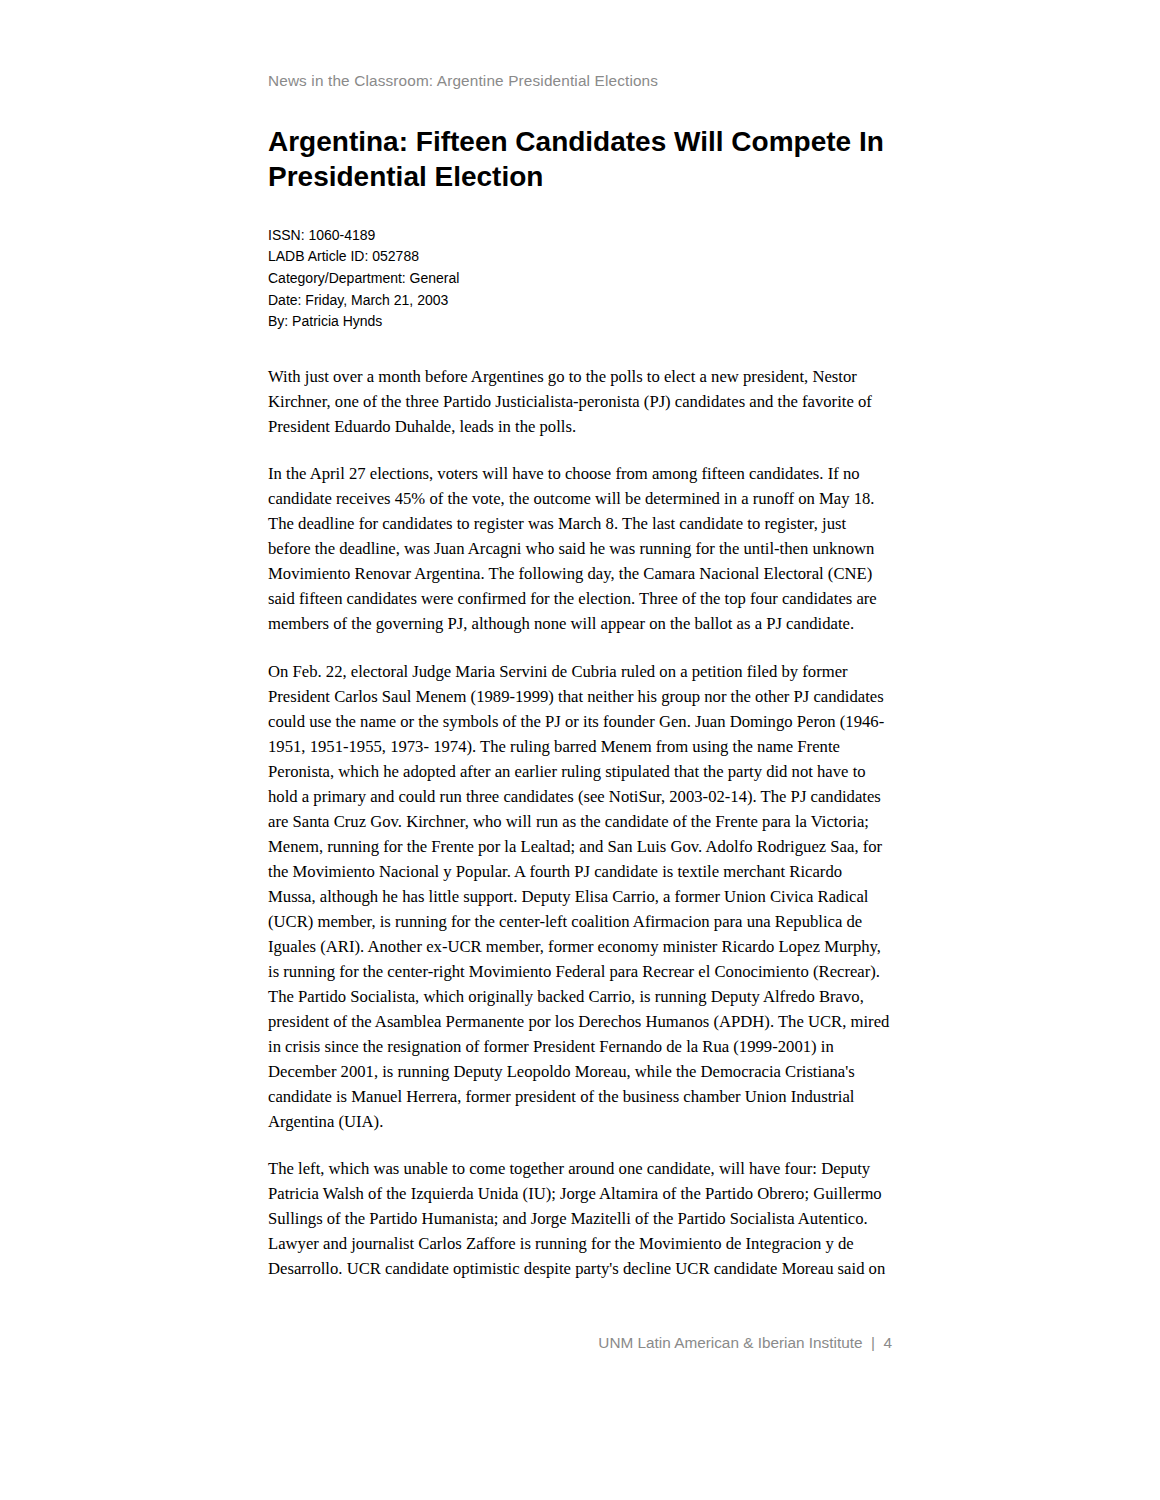News in the Classroom: Argentine Presidential Elections
Argentina: Fifteen Candidates Will Compete In Presidential Election
ISSN: 1060-4189
LADB Article ID: 052788
Category/Department: General
Date: Friday, March 21, 2003
By: Patricia Hynds
With just over a month before Argentines go to the polls to elect a new president, Nestor Kirchner, one of the three Partido Justicialista-peronista (PJ) candidates and the favorite of President Eduardo Duhalde, leads in the polls.
In the April 27 elections, voters will have to choose from among fifteen candidates. If no candidate receives 45% of the vote, the outcome will be determined in a runoff on May 18. The deadline for candidates to register was March 8. The last candidate to register, just before the deadline, was Juan Arcagni who said he was running for the until-then unknown Movimiento Renovar Argentina. The following day, the Camara Nacional Electoral (CNE) said fifteen candidates were confirmed for the election. Three of the top four candidates are members of the governing PJ, although none will appear on the ballot as a PJ candidate.
On Feb. 22, electoral Judge Maria Servini de Cubria ruled on a petition filed by former President Carlos Saul Menem (1989-1999) that neither his group nor the other PJ candidates could use the name or the symbols of the PJ or its founder Gen. Juan Domingo Peron (1946-1951, 1951-1955, 1973- 1974). The ruling barred Menem from using the name Frente Peronista, which he adopted after an earlier ruling stipulated that the party did not have to hold a primary and could run three candidates (see NotiSur, 2003-02-14). The PJ candidates are Santa Cruz Gov. Kirchner, who will run as the candidate of the Frente para la Victoria; Menem, running for the Frente por la Lealtad; and San Luis Gov. Adolfo Rodriguez Saa, for the Movimiento Nacional y Popular. A fourth PJ candidate is textile merchant Ricardo Mussa, although he has little support. Deputy Elisa Carrio, a former Union Civica Radical (UCR) member, is running for the center-left coalition Afirmacion para una Republica de Iguales (ARI). Another ex-UCR member, former economy minister Ricardo Lopez Murphy, is running for the center-right Movimiento Federal para Recrear el Conocimiento (Recrear). The Partido Socialista, which originally backed Carrio, is running Deputy Alfredo Bravo, president of the Asamblea Permanente por los Derechos Humanos (APDH). The UCR, mired in crisis since the resignation of former President Fernando de la Rua (1999-2001) in December 2001, is running Deputy Leopoldo Moreau, while the Democracia Cristiana's candidate is Manuel Herrera, former president of the business chamber Union Industrial Argentina (UIA).
The left, which was unable to come together around one candidate, will have four: Deputy Patricia Walsh of the Izquierda Unida (IU); Jorge Altamira of the Partido Obrero; Guillermo Sullings of the Partido Humanista; and Jorge Mazitelli of the Partido Socialista Autentico. Lawyer and journalist Carlos Zaffore is running for the Movimiento de Integracion y de Desarrollo. UCR candidate optimistic despite party's decline UCR candidate Moreau said on
UNM Latin American & Iberian Institute | 4